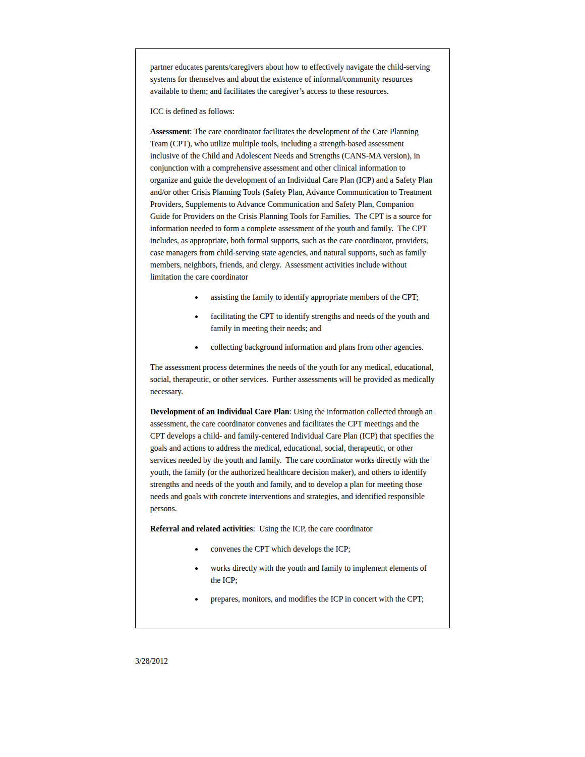partner educates parents/caregivers about how to effectively navigate the child-serving systems for themselves and about the existence of informal/community resources available to them; and facilitates the caregiver’s access to these resources.
ICC is defined as follows:
Assessment: The care coordinator facilitates the development of the Care Planning Team (CPT), who utilize multiple tools, including a strength-based assessment inclusive of the Child and Adolescent Needs and Strengths (CANS-MA version), in conjunction with a comprehensive assessment and other clinical information to organize and guide the development of an Individual Care Plan (ICP) and a Safety Plan and/or other Crisis Planning Tools (Safety Plan, Advance Communication to Treatment Providers, Supplements to Advance Communication and Safety Plan, Companion Guide for Providers on the Crisis Planning Tools for Families. The CPT is a source for information needed to form a complete assessment of the youth and family. The CPT includes, as appropriate, both formal supports, such as the care coordinator, providers, case managers from child-serving state agencies, and natural supports, such as family members, neighbors, friends, and clergy. Assessment activities include without limitation the care coordinator
assisting the family to identify appropriate members of the CPT;
facilitating the CPT to identify strengths and needs of the youth and family in meeting their needs; and
collecting background information and plans from other agencies.
The assessment process determines the needs of the youth for any medical, educational, social, therapeutic, or other services. Further assessments will be provided as medically necessary.
Development of an Individual Care Plan: Using the information collected through an assessment, the care coordinator convenes and facilitates the CPT meetings and the CPT develops a child- and family-centered Individual Care Plan (ICP) that specifies the goals and actions to address the medical, educational, social, therapeutic, or other services needed by the youth and family. The care coordinator works directly with the youth, the family (or the authorized healthcare decision maker), and others to identify strengths and needs of the youth and family, and to develop a plan for meeting those needs and goals with concrete interventions and strategies, and identified responsible persons.
Referral and related activities: Using the ICP, the care coordinator
convenes the CPT which develops the ICP;
works directly with the youth and family to implement elements of the ICP;
prepares, monitors, and modifies the ICP in concert with the CPT;
3/28/2012